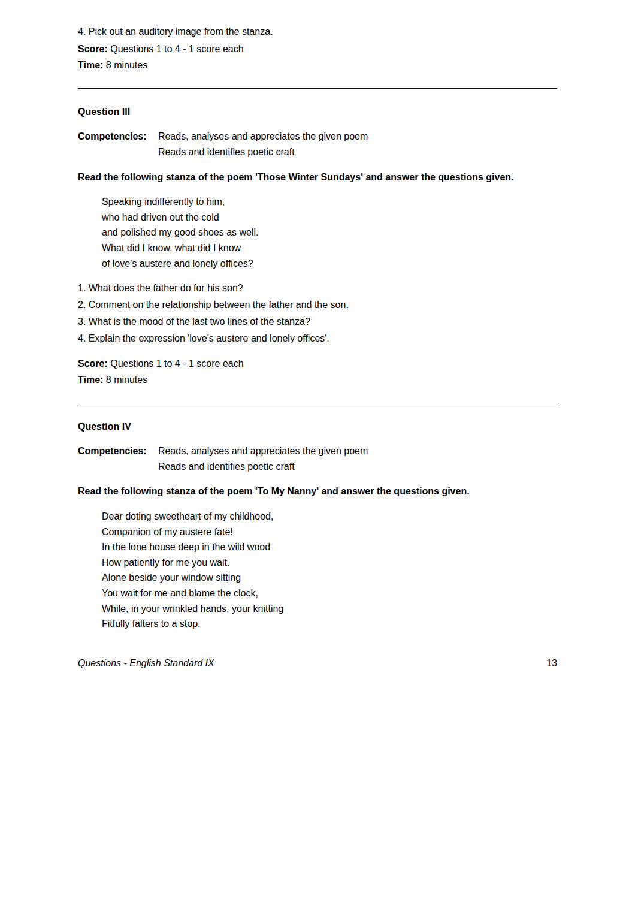4. Pick out an auditory image from the stanza.
Score: Questions 1 to 4 - 1 score each
Time: 8 minutes
Question III
Competencies:
Reads, analyses and appreciates the given poem
Reads and identifies poetic craft
Read the following stanza of the poem 'Those Winter Sundays' and answer the questions given.
Speaking indifferently to him,
who had driven out the cold
and polished my good shoes as well.
What did I know, what did I know
of love's austere and lonely offices?
What does the father do for his son?
Comment on the relationship between the father and the son.
What is the mood of the last two lines of the stanza?
Explain the expression 'love's austere and lonely offices'.
Score: Questions 1 to 4 - 1 score each
Time: 8 minutes
Question IV
Competencies:
Reads, analyses and appreciates the given poem
Reads and identifies poetic craft
Read the following stanza of the poem 'To My Nanny' and answer the questions given.
Dear doting sweetheart of my childhood,
Companion of my austere fate!
In the lone house deep in the wild wood
How patiently for me you wait.
Alone beside your window sitting
You wait for me and blame the clock,
While, in your wrinkled hands, your knitting
Fitfully falters to a stop.
Questions - English Standard IX 13